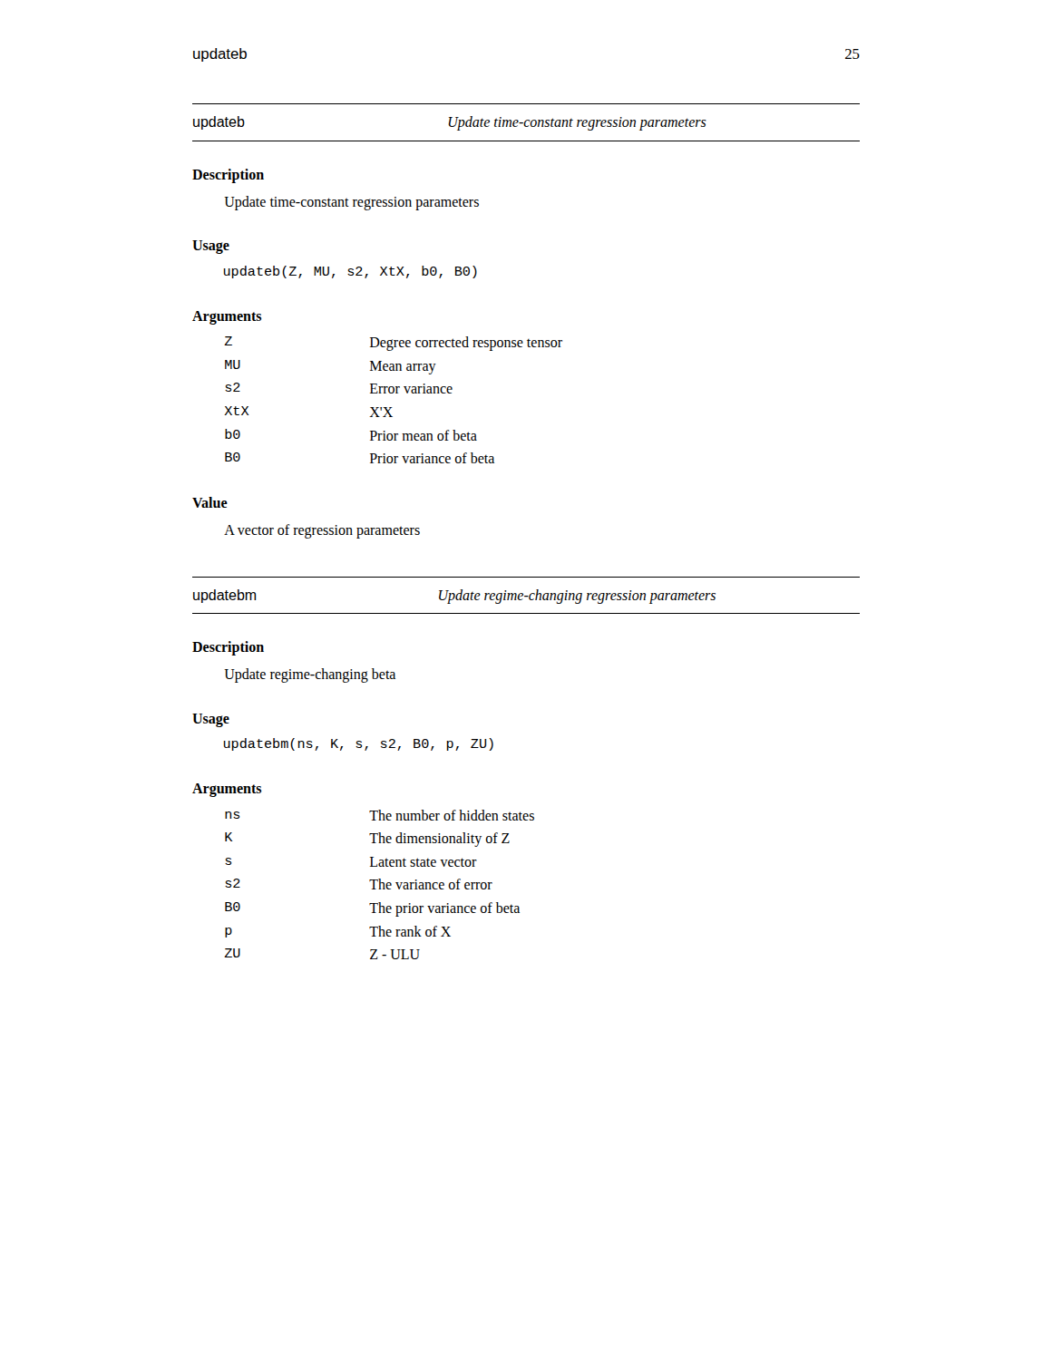updateb 25
updateb Update time-constant regression parameters
Description
Update time-constant regression parameters
Usage
updateb(Z, MU, s2, XtX, b0, B0)
Arguments
Z
Degree corrected response tensor
MU
Mean array
s2
Error variance
XtX
X'X
b0
Prior mean of beta
B0
Prior variance of beta
Value
A vector of regression parameters
updatebm Update regime-changing regression parameters
Description
Update regime-changing beta
Usage
updatebm(ns, K, s, s2, B0, p, ZU)
Arguments
ns
The number of hidden states
K
The dimensionality of Z
s
Latent state vector
s2
The variance of error
B0
The prior variance of beta
p
The rank of X
ZU
Z - ULU